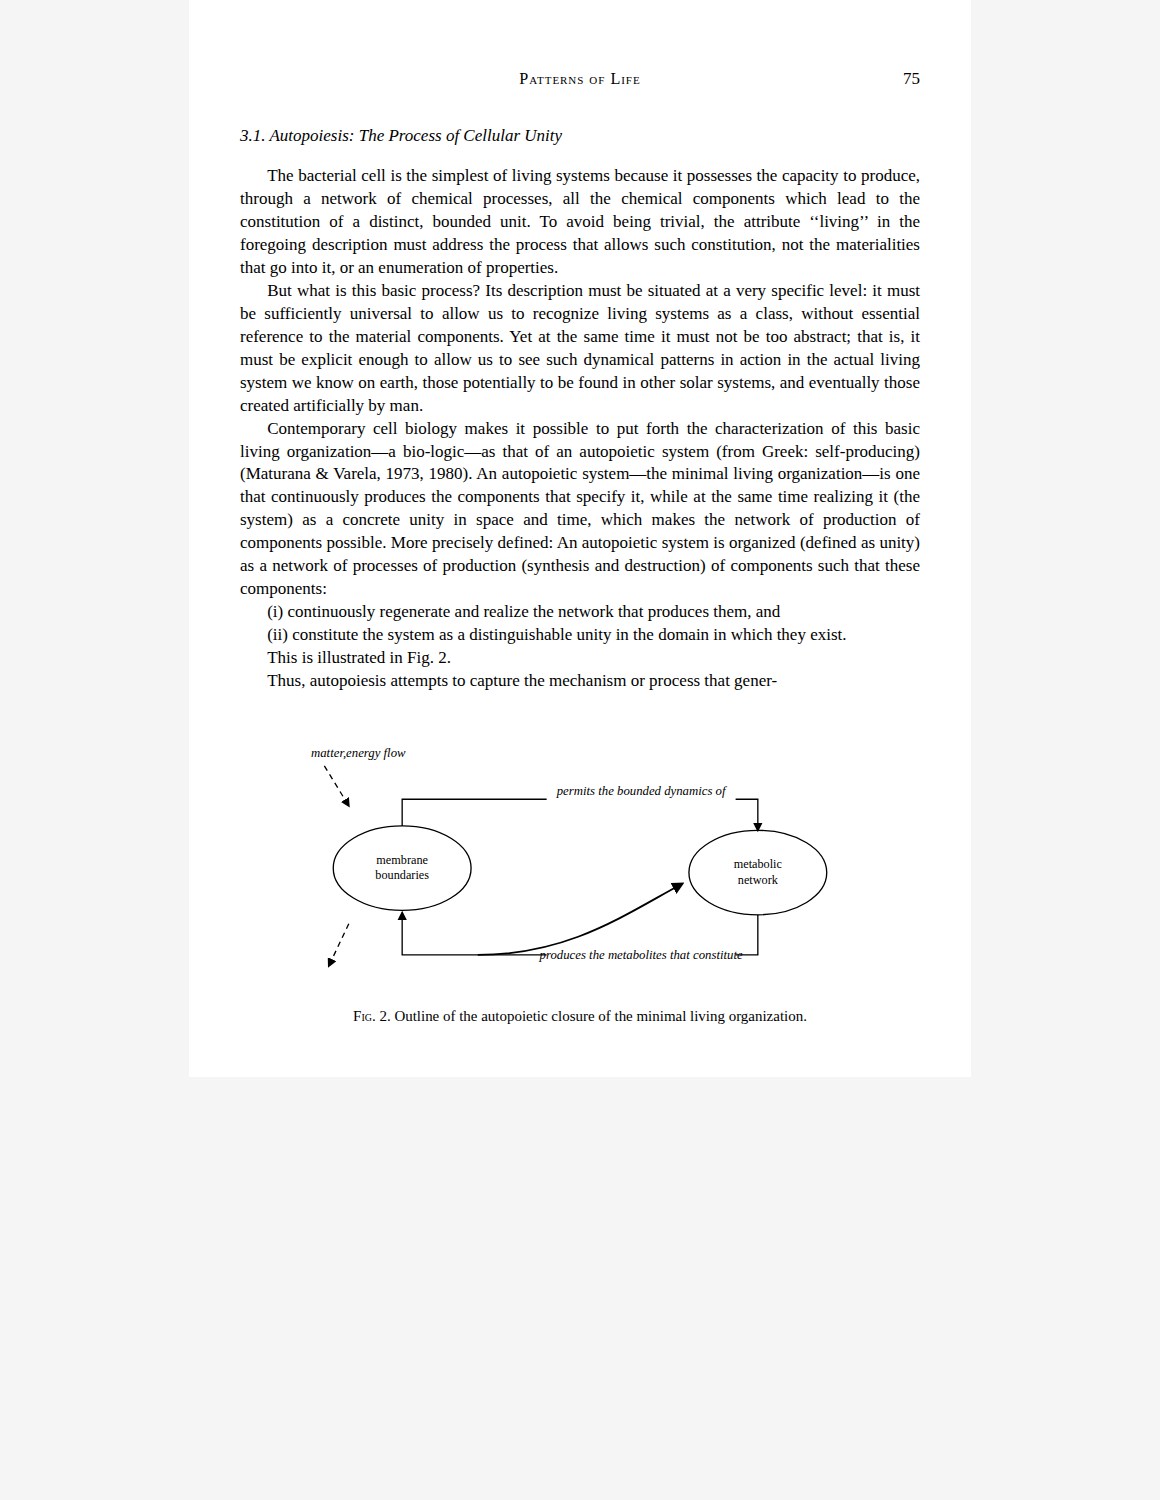Patterns of Life 75
3.1. Autopoiesis: The Process of Cellular Unity
The bacterial cell is the simplest of living systems because it possesses the capacity to produce, through a network of chemical processes, all the chemical components which lead to the constitution of a distinct, bounded unit. To avoid being trivial, the attribute ‘‘living’’ in the foregoing description must address the process that allows such constitution, not the materialities that go into it, or an enumeration of properties.
But what is this basic process? Its description must be situated at a very specific level: it must be sufficiently universal to allow us to recognize living systems as a class, without essential reference to the material components. Yet at the same time it must not be too abstract; that is, it must be explicit enough to allow us to see such dynamical patterns in action in the actual living system we know on earth, those potentially to be found in other solar systems, and eventually those created artificially by man.
Contemporary cell biology makes it possible to put forth the characterization of this basic living organization—a bio-logic—as that of an autopoietic system (from Greek: self-producing) (Maturana & Varela, 1973, 1980). An autopoietic system—the minimal living organization—is one that continuously produces the components that specify it, while at the same time realizing it (the system) as a concrete unity in space and time, which makes the network of production of components possible. More precisely defined: An autopoietic system is organized (defined as unity) as a network of processes of production (synthesis and destruction) of components such that these components:
(i) continuously regenerate and realize the network that produces them, and
(ii) constitute the system as a distinguishable unity in the domain in which they exist.
This is illustrated in Fig. 2.
Thus, autopoiesis attempts to capture the mechanism or process that gener-
matter,energy flow membrane boundaries metabolic network permits the bounded dynamics of produces the metabolites that constitute
Fig. 2. Outline of the autopoietic closure of the minimal living organization.